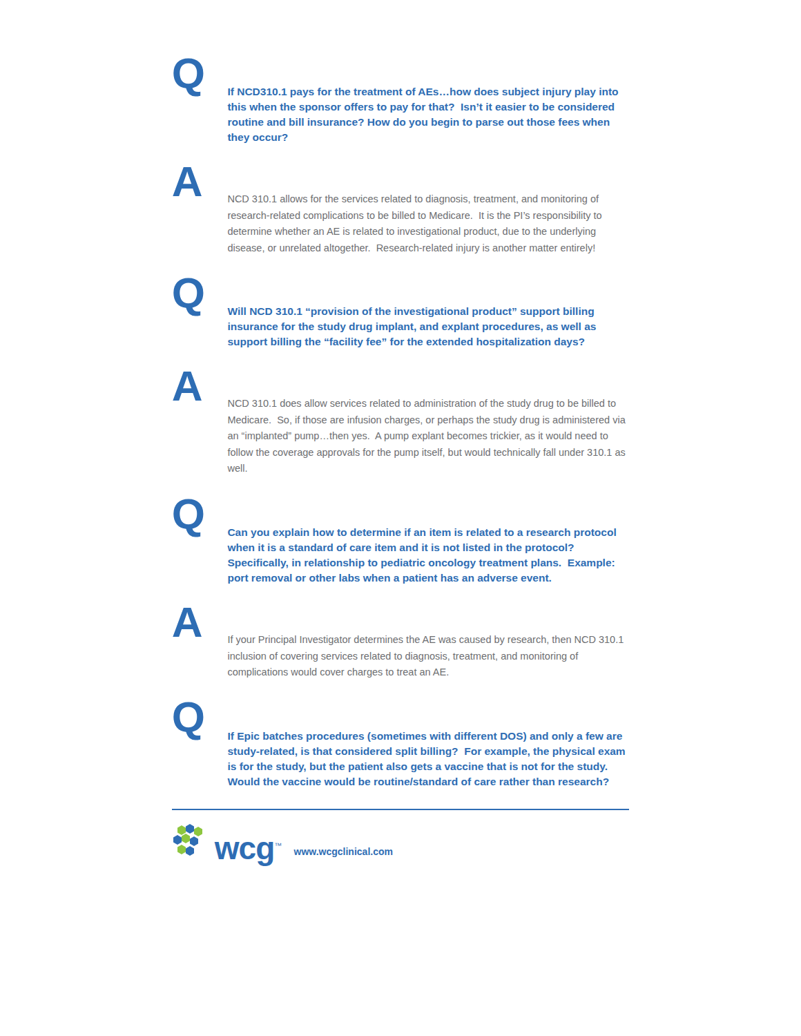Q
If NCD310.1 pays for the treatment of AEs…how does subject injury play into this when the sponsor offers to pay for that? Isn’t it easier to be considered routine and bill insurance? How do you begin to parse out those fees when they occur?
A
NCD 310.1 allows for the services related to diagnosis, treatment, and monitoring of research-related complications to be billed to Medicare. It is the PI’s responsibility to determine whether an AE is related to investigational product, due to the underlying disease, or unrelated altogether. Research-related injury is another matter entirely!
Q
Will NCD 310.1 “provision of the investigational product” support billing insurance for the study drug implant, and explant procedures, as well as support billing the “facility fee” for the extended hospitalization days?
A
NCD 310.1 does allow services related to administration of the study drug to be billed to Medicare. So, if those are infusion charges, or perhaps the study drug is administered via an “implanted” pump…then yes. A pump explant becomes trickier, as it would need to follow the coverage approvals for the pump itself, but would technically fall under 310.1 as well.
Q
Can you explain how to determine if an item is related to a research protocol when it is a standard of care item and it is not listed in the protocol? Specifically, in relationship to pediatric oncology treatment plans. Example: port removal or other labs when a patient has an adverse event.
A
If your Principal Investigator determines the AE was caused by research, then NCD 310.1 inclusion of covering services related to diagnosis, treatment, and monitoring of complications would cover charges to treat an AE.
Q
If Epic batches procedures (sometimes with different DOS) and only a few are study-related, is that considered split billing? For example, the physical exam is for the study, but the patient also gets a vaccine that is not for the study. Would the vaccine would be routine/standard of care rather than research?
wcg™
www.wcgclinical.com